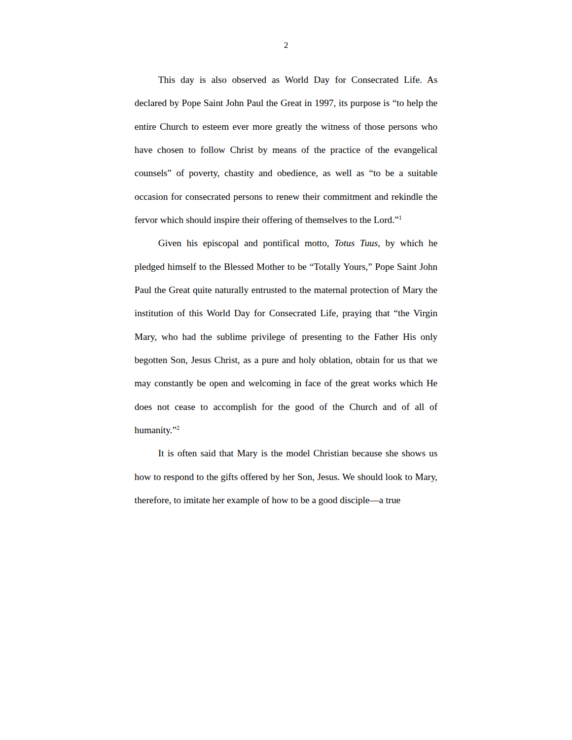2
This day is also observed as World Day for Consecrated Life. As declared by Pope Saint John Paul the Great in 1997, its purpose is “to help the entire Church to esteem ever more greatly the witness of those persons who have chosen to follow Christ by means of the practice of the evangelical counsels” of poverty, chastity and obedience, as well as “to be a suitable occasion for consecrated persons to renew their commitment and rekindle the fervor which should inspire their offering of themselves to the Lord.”1
Given his episcopal and pontifical motto, Totus Tuus, by which he pledged himself to the Blessed Mother to be “Totally Yours,” Pope Saint John Paul the Great quite naturally entrusted to the maternal protection of Mary the institution of this World Day for Consecrated Life, praying that “the Virgin Mary, who had the sublime privilege of presenting to the Father His only begotten Son, Jesus Christ, as a pure and holy oblation, obtain for us that we may constantly be open and welcoming in face of the great works which He does not cease to accomplish for the good of the Church and of all of humanity.”2
It is often said that Mary is the model Christian because she shows us how to respond to the gifts offered by her Son, Jesus. We should look to Mary, therefore, to imitate her example of how to be a good disciple—a true